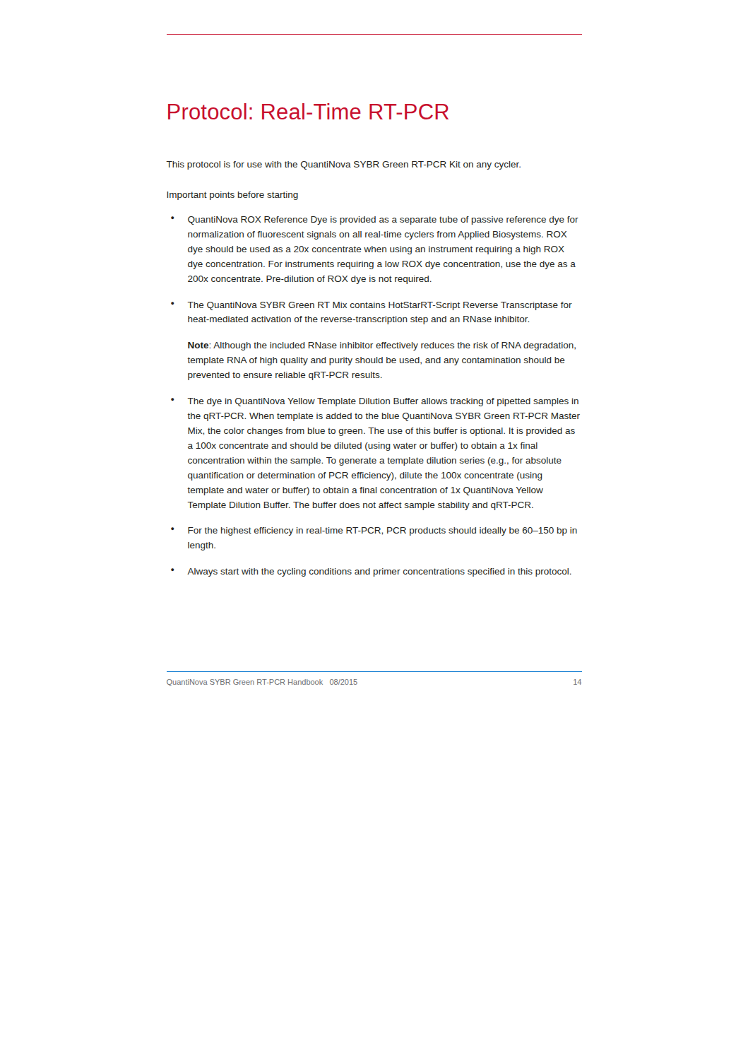Protocol: Real-Time RT-PCR
This protocol is for use with the QuantiNova SYBR Green RT-PCR Kit on any cycler.
Important points before starting
QuantiNova ROX Reference Dye is provided as a separate tube of passive reference dye for normalization of fluorescent signals on all real-time cyclers from Applied Biosystems. ROX dye should be used as a 20x concentrate when using an instrument requiring a high ROX dye concentration. For instruments requiring a low ROX dye concentration, use the dye as a 200x concentrate. Pre-dilution of ROX dye is not required.
The QuantiNova SYBR Green RT Mix contains HotStarRT-Script Reverse Transcriptase for heat-mediated activation of the reverse-transcription step and an RNase inhibitor.
Note: Although the included RNase inhibitor effectively reduces the risk of RNA degradation, template RNA of high quality and purity should be used, and any contamination should be prevented to ensure reliable qRT-PCR results.
The dye in QuantiNova Yellow Template Dilution Buffer allows tracking of pipetted samples in the qRT-PCR. When template is added to the blue QuantiNova SYBR Green RT-PCR Master Mix, the color changes from blue to green. The use of this buffer is optional. It is provided as a 100x concentrate and should be diluted (using water or buffer) to obtain a 1x final concentration within the sample. To generate a template dilution series (e.g., for absolute quantification or determination of PCR efficiency), dilute the 100x concentrate (using template and water or buffer) to obtain a final concentration of 1x QuantiNova Yellow Template Dilution Buffer. The buffer does not affect sample stability and qRT-PCR.
For the highest efficiency in real-time RT-PCR, PCR products should ideally be 60–150 bp in length.
Always start with the cycling conditions and primer concentrations specified in this protocol.
QuantiNova SYBR Green RT-PCR Handbook 08/2015 14